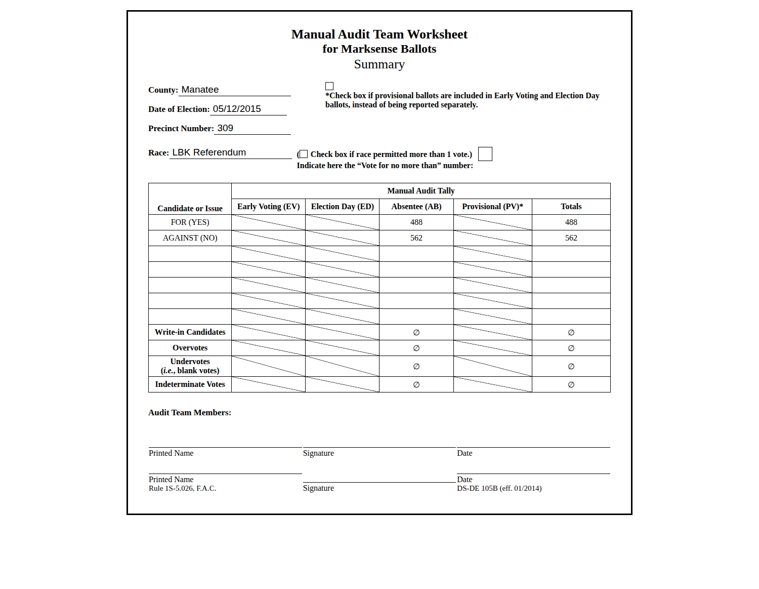Manual Audit Team Worksheet
for Marksense Ballots
Summary
County: Manatee
Date of Election: 05/12/2015
Precinct Number: 309
*Check box if provisional ballots are included in Early Voting and Election Day ballots, instead of being reported separately.
Race: LBK Referendum
( Check box if race permitted more than 1 vote.)
Indicate here the “Vote for no more than” number:
| Candidate or Issue | Manual Audit Tally |
| --- | --- |
| Early Voting (EV) | Election Day (ED) | Absentee (AB) | Provisional (PV)* | Totals |
| FOR (YES) | | | 488 | | 488 |
| AGAINST (NO) | | | 562 | | 562 |
| Write-in Candidates | | | ∅ | | ∅ |
| Overvotes | | | ∅ | | ∅ |
| Undervotes ( i.e. , blank votes) | | | ∅ | | ∅ |
| Indeterminate Votes | | | ∅ | | ∅ |
Audit Team Members:
| Printed Name | Signature | Date |
| Printed Name Rule 1S-5.026, F.A.C. | Signature | Date DS-DE 105B (eff. 01/2014) |